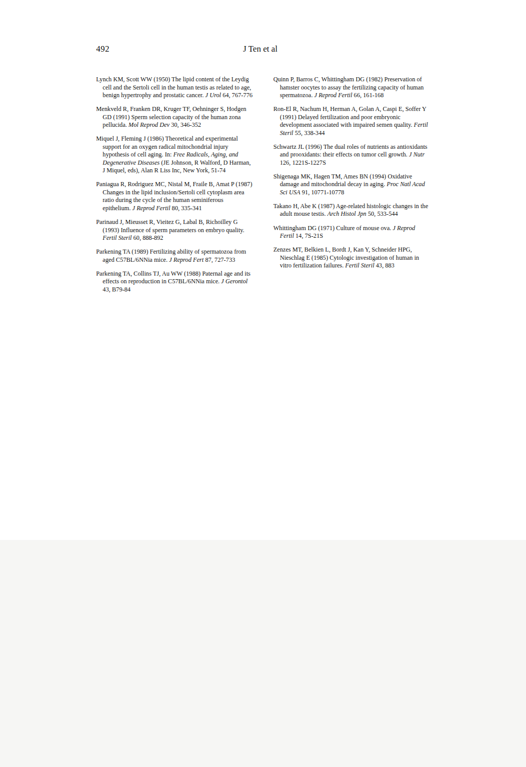492
J Ten et al
Lynch KM, Scott WW (1950) The lipid content of the Leydig cell and the Sertoli cell in the human testis as related to age, benign hypertrophy and prostatic cancer. J Urol 64, 767-776
Menkveld R, Franken DR, Kruger TF, Oehninger S, Hodgen GD (1991) Sperm selection capacity of the human zona pellucida. Mol Reprod Dev 30, 346-352
Miquel J, Fleming J (1986) Theoretical and experimental support for an oxygen radical mitochondrial injury hypothesis of cell aging. In: Free Radicals, Aging, and Degenerative Diseases (JE Johnson, R Walford, D Harman, J Miquel, eds), Alan R Liss Inc, New York, 51-74
Paniagua R, Rodriguez MC, Nistal M, Fraile B, Amat P (1987) Changes in the lipid inclusion/Sertoli cell cytoplasm area ratio during the cycle of the human seminiferous epithelium. J Reprod Fertil 80, 335-341
Parinaud J, Mieusset R, Vieitez G, Labal B, Richoilley G (1993) Influence of sperm parameters on embryo quality. Fertil Steril 60, 888-892
Parkening TA (1989) Fertilizing ability of spermatozoa from aged C57BL/6NNia mice. J Reprod Fert 87, 727-733
Parkening TA, Collins TJ, Au WW (1988) Paternal age and its effects on reproduction in C57BL/6NNia mice. J Gerontol 43, B79-84
Quinn P, Barros C, Whittingham DG (1982) Preservation of hamster oocytes to assay the fertilizing capacity of human spermatozoa. J Reprod Fertil 66, 161-168
Ron-El R, Nachum H, Herman A, Golan A, Caspi E, Soffer Y (1991) Delayed fertilization and poor embryonic development associated with impaired semen quality. Fertil Steril 55, 338-344
Schwartz JL (1996) The dual roles of nutrients as antioxidants and prooxidants: their effects on tumor cell growth. J Nutr 126, 1221S-1227S
Shigenaga MK, Hagen TM, Ames BN (1994) Oxidative damage and mitochondrial decay in aging. Proc Natl Acad Sci USA 91, 10771-10778
Takano H, Abe K (1987) Age-related histologic changes in the adult mouse testis. Arch Histol Jpn 50, 533-544
Whittingham DG (1971) Culture of mouse ova. J Reprod Fertil 14, 7S-21S
Zenzes MT, Belkien L, Bordt J, Kan Y, Schneider HPG, Nieschlag E (1985) Cytologic investigation of human in vitro fertilization failures. Fertil Steril 43, 883